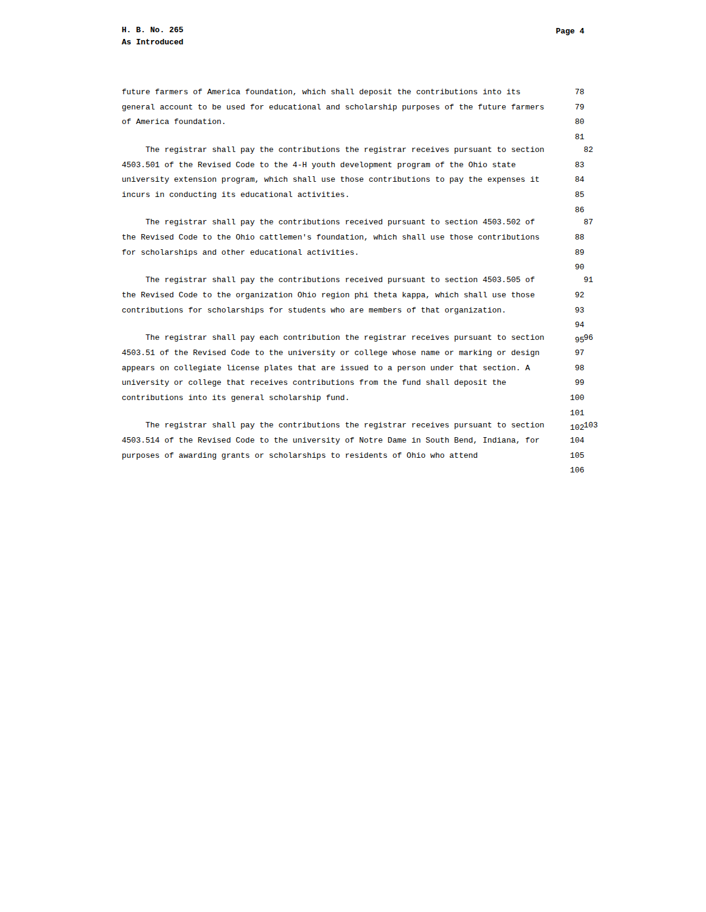H. B. No. 265
As Introduced
Page 4
78 79 80 81 future farmers of America foundation, which shall deposit the contributions into its general account to be used for educational and scholarship purposes of the future farmers of America foundation.
82 83 84 85 86 The registrar shall pay the contributions the registrar receives pursuant to section 4503.501 of the Revised Code to the 4-H youth development program of the Ohio state university extension program, which shall use those contributions to pay the expenses it incurs in conducting its educational activities.
87 88 89 90 The registrar shall pay the contributions received pursuant to section 4503.502 of the Revised Code to the Ohio cattlemen's foundation, which shall use those contributions for scholarships and other educational activities.
91 92 93 94 95 The registrar shall pay the contributions received pursuant to section 4503.505 of the Revised Code to the organization Ohio region phi theta kappa, which shall use those contributions for scholarships for students who are members of that organization.
96 97 98 99 100 101 102 The registrar shall pay each contribution the registrar receives pursuant to section 4503.51 of the Revised Code to the university or college whose name or marking or design appears on collegiate license plates that are issued to a person under that section. A university or college that receives contributions from the fund shall deposit the contributions into its general scholarship fund.
103 104 105 106 The registrar shall pay the contributions the registrar receives pursuant to section 4503.514 of the Revised Code to the university of Notre Dame in South Bend, Indiana, for purposes of awarding grants or scholarships to residents of Ohio who attend